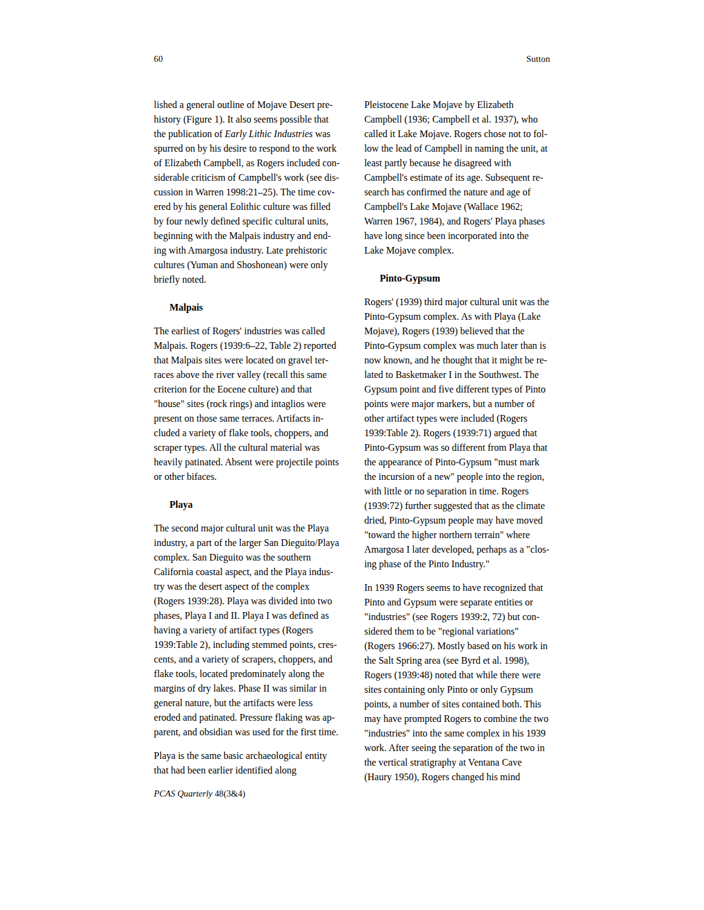60 Sutton
lished a general outline of Mojave Desert prehistory (Figure 1). It also seems possible that the publication of Early Lithic Industries was spurred on by his desire to respond to the work of Elizabeth Campbell, as Rogers included considerable criticism of Campbell's work (see discussion in Warren 1998:21–25). The time covered by his general Eolithic culture was filled by four newly defined specific cultural units, beginning with the Malpais industry and ending with Amargosa industry. Late prehistoric cultures (Yuman and Shoshonean) were only briefly noted.
Malpais
The earliest of Rogers' industries was called Malpais. Rogers (1939:6–22, Table 2) reported that Malpais sites were located on gravel terraces above the river valley (recall this same criterion for the Eocene culture) and that "house" sites (rock rings) and intaglios were present on those same terraces. Artifacts included a variety of flake tools, choppers, and scraper types. All the cultural material was heavily patinated. Absent were projectile points or other bifaces.
Playa
The second major cultural unit was the Playa industry, a part of the larger San Dieguito/Playa complex. San Dieguito was the southern California coastal aspect, and the Playa industry was the desert aspect of the complex (Rogers 1939:28). Playa was divided into two phases, Playa I and II. Playa I was defined as having a variety of artifact types (Rogers 1939:Table 2), including stemmed points, crescents, and a variety of scrapers, choppers, and flake tools, located predominately along the margins of dry lakes. Phase II was similar in general nature, but the artifacts were less eroded and patinated. Pressure flaking was apparent, and obsidian was used for the first time.
Playa is the same basic archaeological entity that had been earlier identified along Pleistocene Lake Mojave by Elizabeth Campbell (1936; Campbell et al. 1937), who called it Lake Mojave. Rogers chose not to follow the lead of Campbell in naming the unit, at least partly because he disagreed with Campbell's estimate of its age. Subsequent research has confirmed the nature and age of Campbell's Lake Mojave (Wallace 1962; Warren 1967, 1984), and Rogers' Playa phases have long since been incorporated into the Lake Mojave complex.
Pinto-Gypsum
Rogers' (1939) third major cultural unit was the Pinto-Gypsum complex. As with Playa (Lake Mojave), Rogers (1939) believed that the Pinto-Gypsum complex was much later than is now known, and he thought that it might be related to Basketmaker I in the Southwest. The Gypsum point and five different types of Pinto points were major markers, but a number of other artifact types were included (Rogers 1939:Table 2). Rogers (1939:71) argued that Pinto-Gypsum was so different from Playa that the appearance of Pinto-Gypsum "must mark the incursion of a new" people into the region, with little or no separation in time. Rogers (1939:72) further suggested that as the climate dried, Pinto-Gypsum people may have moved "toward the higher northern terrain" where Amargosa I later developed, perhaps as a "closing phase of the Pinto Industry."
In 1939 Rogers seems to have recognized that Pinto and Gypsum were separate entities or "industries" (see Rogers 1939:2, 72) but considered them to be "regional variations" (Rogers 1966:27). Mostly based on his work in the Salt Spring area (see Byrd et al. 1998), Rogers (1939:48) noted that while there were sites containing only Pinto or only Gypsum points, a number of sites contained both. This may have prompted Rogers to combine the two "industries" into the same complex in his 1939 work. After seeing the separation of the two in the vertical stratigraphy at Ventana Cave (Haury 1950), Rogers changed his mind
PCAS Quarterly 48(3&4)